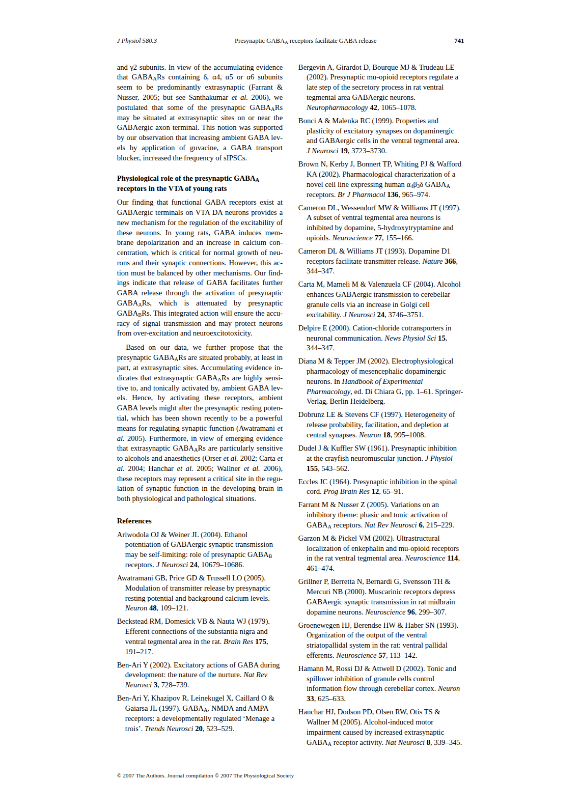J Physiol 580.3 Presynaptic GABAA receptors facilitate GABA release 741
and γ2 subunits. In view of the accumulating evidence that GABAARs containing δ, α4, α5 or α6 subunits seem to be predominantly extrasynaptic (Farrant & Nusser, 2005; but see Santhakumar et al. 2006), we postulated that some of the presynaptic GABAARs may be situated at extrasynaptic sites on or near the GABAergic axon terminal. This notion was supported by our observation that increasing ambient GABA levels by application of guvacine, a GABA transport blocker, increased the frequency of sIPSCs.
Physiological role of the presynaptic GABAA receptors in the VTA of young rats
Our finding that functional GABA receptors exist at GABAergic terminals on VTA DA neurons provides a new mechanism for the regulation of the excitability of these neurons. In young rats, GABA induces membrane depolarization and an increase in calcium concentration, which is critical for normal growth of neurons and their synaptic connections. However, this action must be balanced by other mechanisms. Our findings indicate that release of GABA facilitates further GABA release through the activation of presynaptic GABAARs, which is attenuated by presynaptic GABABRs. This integrated action will ensure the accuracy of signal transmission and may protect neurons from over-excitation and neuroexcitotoxicity.
Based on our data, we further propose that the presynaptic GABAARs are situated probably, at least in part, at extrasynaptic sites. Accumulating evidence indicates that extrasynaptic GABAARs are highly sensitive to, and tonically activated by, ambient GABA levels. Hence, by activating these receptors, ambient GABA levels might alter the presynaptic resting potential, which has been shown recently to be a powerful means for regulating synaptic function (Awatramani et al. 2005). Furthermore, in view of emerging evidence that extrasynaptic GABAARs are particularly sensitive to alcohols and anaesthetics (Orser et al. 2002; Carta et al. 2004; Hanchar et al. 2005; Wallner et al. 2006), these receptors may represent a critical site in the regulation of synaptic function in the developing brain in both physiological and pathological situations.
References
Ariwodola OJ & Weiner JL (2004). Ethanol potentiation of GABAergic synaptic transmission may be self-limiting: role of presynaptic GABAB receptors. J Neurosci 24, 10679–10686.
Awatramani GB, Price GD & Trussell LO (2005). Modulation of transmitter release by presynaptic resting potential and background calcium levels. Neuron 48, 109–121.
Beckstead RM, Domesick VB & Nauta WJ (1979). Efferent connections of the substantia nigra and ventral tegmental area in the rat. Brain Res 175, 191–217.
Ben-Ari Y (2002). Excitatory actions of GABA during development: the nature of the nurture. Nat Rev Neurosci 3, 728–739.
Ben-Ari Y, Khazipov R, Leinekugel X, Caillard O & Gaiarsa JL (1997). GABAA, NMDA and AMPA receptors: a developmentally regulated ‘Menage a trois’. Trends Neurosci 20, 523–529.
Bergevin A, Girardot D, Bourque MJ & Trudeau LE (2002). Presynaptic mu-opioid receptors regulate a late step of the secretory process in rat ventral tegmental area GABAergic neurons. Neuropharmacology 42, 1065–1078.
Bonci A & Malenka RC (1999). Properties and plasticity of excitatory synapses on dopaminergic and GABAergic cells in the ventral tegmental area. J Neurosci 19, 3723–3730.
Brown N, Kerby J, Bonnert TP, Whiting PJ & Wafford KA (2002). Pharmacological characterization of a novel cell line expressing human α4β3δ GABAA receptors. Br J Pharmacol 136, 965–974.
Cameron DL, Wessendorf MW & Williams JT (1997). A subset of ventral tegmental area neurons is inhibited by dopamine, 5-hydroxytryptamine and opioids. Neuroscience 77, 155–166.
Cameron DL & Williams JT (1993). Dopamine D1 receptors facilitate transmitter release. Nature 366, 344–347.
Carta M, Mameli M & Valenzuela CF (2004). Alcohol enhances GABAergic transmission to cerebellar granule cells via an increase in Golgi cell excitability. J Neurosci 24, 3746–3751.
Delpire E (2000). Cation-chloride cotransporters in neuronal communication. News Physiol Sci 15, 344–347.
Diana M & Tepper JM (2002). Electrophysiological pharmacology of mesencephalic dopaminergic neurons. In Handbook of Experimental Pharmacology, ed. Di Chiara G, pp. 1–61. Springer-Verlag, Berlin Heidelberg.
Dobrunz LE & Stevens CF (1997). Heterogeneity of release probability, facilitation, and depletion at central synapses. Neuron 18, 995–1008.
Dudel J & Kuffler SW (1961). Presynaptic inhibition at the crayfish neuromuscular junction. J Physiol 155, 543–562.
Eccles JC (1964). Presynaptic inhibition in the spinal cord. Prog Brain Res 12, 65–91.
Farrant M & Nusser Z (2005). Variations on an inhibitory theme: phasic and tonic activation of GABAA receptors. Nat Rev Neurosci 6, 215–229.
Garzon M & Pickel VM (2002). Ultrastructural localization of enkephalin and mu-opioid receptors in the rat ventral tegmental area. Neuroscience 114, 461–474.
Grillner P, Berretta N, Bernardi G, Svensson TH & Mercuri NB (2000). Muscarinic receptors depress GABAergic synaptic transmission in rat midbrain dopamine neurons. Neuroscience 96, 299–307.
Groenewegen HJ, Berendse HW & Haber SN (1993). Organization of the output of the ventral striatopallidal system in the rat: ventral pallidal efferents. Neuroscience 57, 113–142.
Hamann M, Rossi DJ & Attwell D (2002). Tonic and spillover inhibition of granule cells control information flow through cerebellar cortex. Neuron 33, 625–633.
Hanchar HJ, Dodson PD, Olsen RW, Otis TS & Wallner M (2005). Alcohol-induced motor impairment caused by increased extrasynaptic GABAA receptor activity. Nat Neurosci 8, 339–345.
© 2007 The Authors. Journal compilation © 2007 The Physiological Society